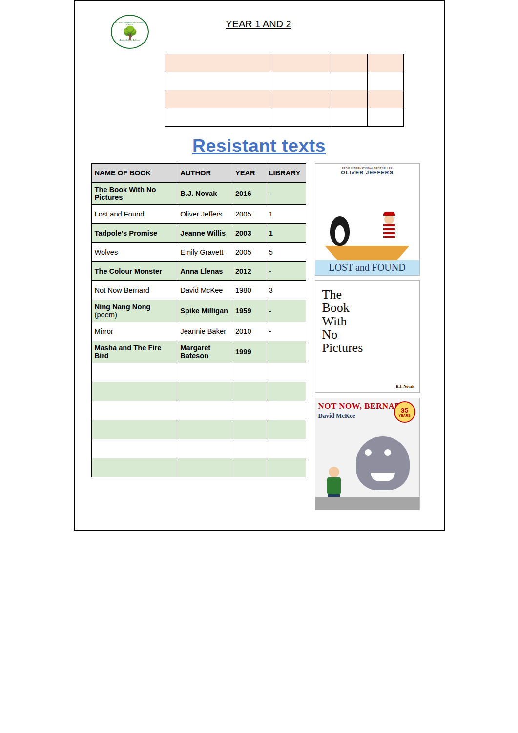WEST END PRIMARY AND NURSERY SCHOOL
🌳
Aspire·Believe·Achieve
YEAR 1 AND 2
Resistant texts
| NAME OF BOOK | AUTHOR | YEAR | LIBRARY |
| --- | --- | --- | --- |
| The Book With No Pictures | B.J. Novak | 2016 | - |
| Lost and Found | Oliver Jeffers | 2005 | 1 |
| Tadpole’s Promise | Jeanne Willis | 2003 | 1 |
| Wolves | Emily Gravett | 2005 | 5 |
| The Colour Monster | Anna Llenas | 2012 | - |
| Not Now Bernard | David McKee | 1980 | 3 |
| Ning Nang Nong (poem) | Spike Milligan | 1959 | - |
| Mirror | Jeannie Baker | 2010 | - |
| Masha and The Fire Bird | Margaret Bateson | 1999 | |
FROM INTERNATIONAL BESTSELLER
OLIVER JEFFERS
LOST and FOUND
The
Book
With
No
Pictures
B.J. Novak
NOT NOW, BERNARD
David McKee
35
YEARS